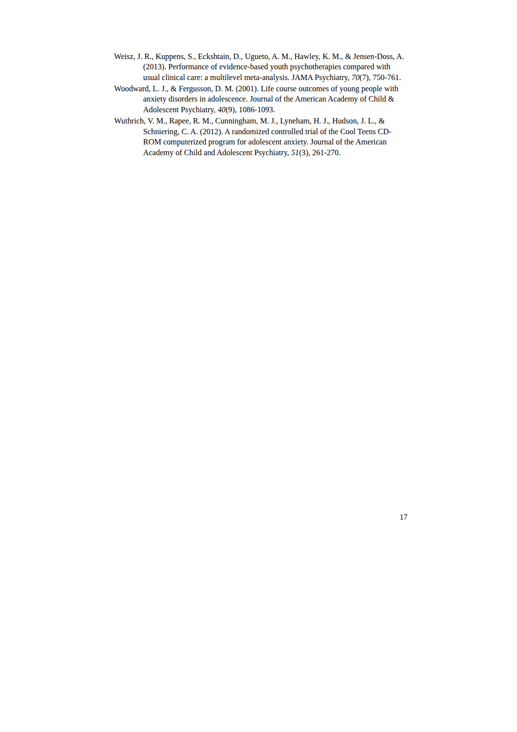Weisz, J. R., Kuppens, S., Eckshtain, D., Ugueto, A. M., Hawley, K. M., & Jensen-Doss, A. (2013). Performance of evidence-based youth psychotherapies compared with usual clinical care: a multilevel meta-analysis. JAMA Psychiatry, 70(7), 750-761.
Woodward, L. J., & Fergusson, D. M. (2001). Life course outcomes of young people with anxiety disorders in adolescence. Journal of the American Academy of Child & Adolescent Psychiatry, 40(9), 1086-1093.
Wuthrich, V. M., Rapee, R. M., Cunningham, M. J., Lyneham, H. J., Hudson, J. L., & Schniering, C. A. (2012). A randomized controlled trial of the Cool Teens CD-ROM computerized program for adolescent anxiety. Journal of the American Academy of Child and Adolescent Psychiatry, 51(3), 261-270.
17